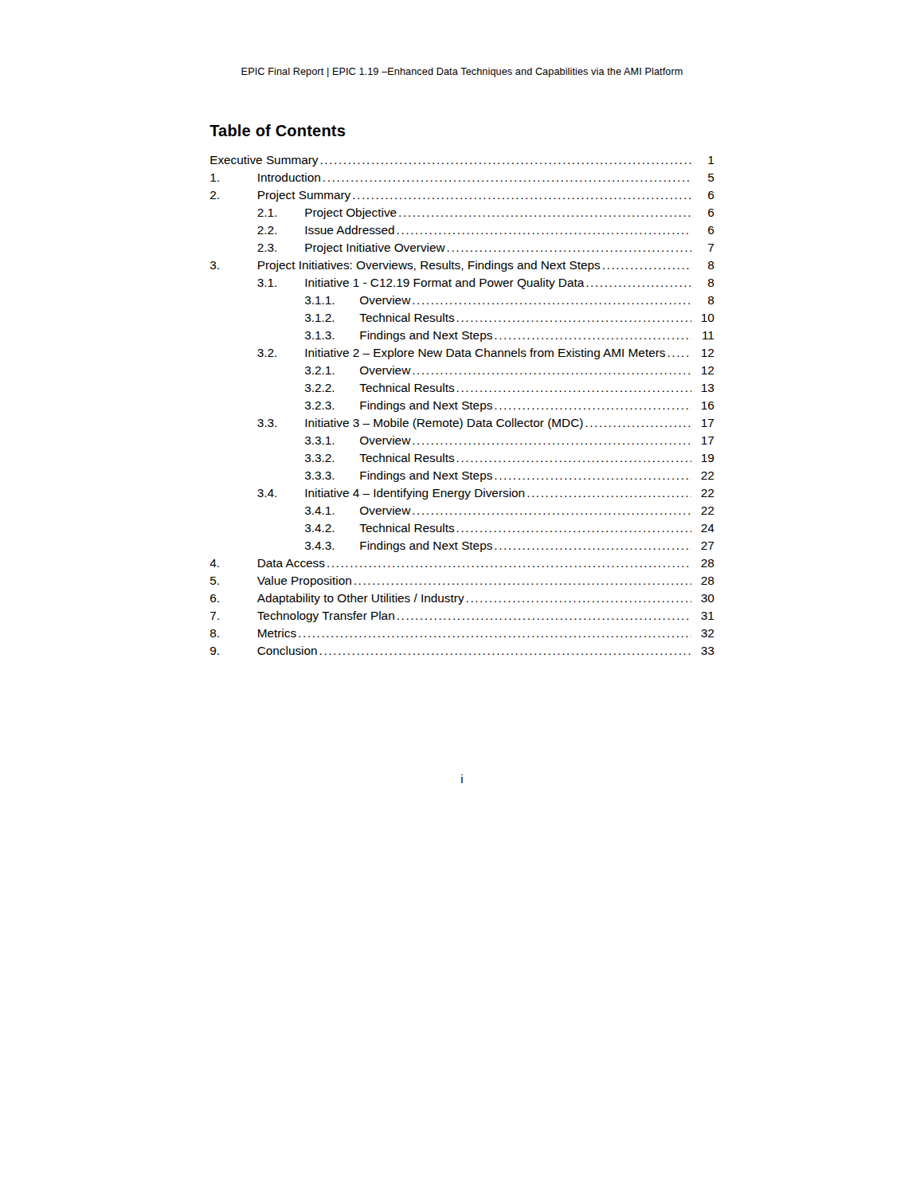EPIC Final Report | EPIC 1.19 –Enhanced Data Techniques and Capabilities via the AMI Platform
Table of Contents
Executive Summary........................................................................................................................... 1
1. Introduction......................................................................................................................... 5
2. Project Summary.................................................................................................................. 6
2.1. Project Objective..................................................................................................... 6
2.2. Issue Addressed....................................................................................................... 6
2.3. Project Initiative Overview....................................................................................... 7
3. Project Initiatives: Overviews, Results, Findings and Next Steps............................................. 8
3.1. Initiative 1 - C12.19 Format and Power Quality Data.................................................... 8
3.1.1. Overview....................................................................................................... 8
3.1.2. Technical Results......................................................................................... 10
3.1.3. Findings and Next Steps.............................................................................. 11
3.2. Initiative 2 – Explore New Data Channels from Existing AMI Meters........................... 12
3.2.1. Overview..................................................................................................... 12
3.2.2. Technical Results......................................................................................... 13
3.2.3. Findings and Next Steps.............................................................................. 16
3.3. Initiative 3 – Mobile (Remote) Data Collector (MDC).................................................. 17
3.3.1. Overview..................................................................................................... 17
3.3.2. Technical Results......................................................................................... 19
3.3.3. Findings and Next Steps.............................................................................. 22
3.4. Initiative 4 – Identifying Energy Diversion.................................................................. 22
3.4.1. Overview..................................................................................................... 22
3.4.2. Technical Results......................................................................................... 24
3.4.3. Findings and Next Steps.............................................................................. 27
4. Data Access......................................................................................................................... 28
5. Value Proposition.............................................................................................................. 28
6. Adaptability to Other Utilities / Industry............................................................... 30
7. Technology Transfer Plan..................................................................................................... 31
8. Metrics................................................................................................................................. 32
9. Conclusion......................................................................................................................... 33
i